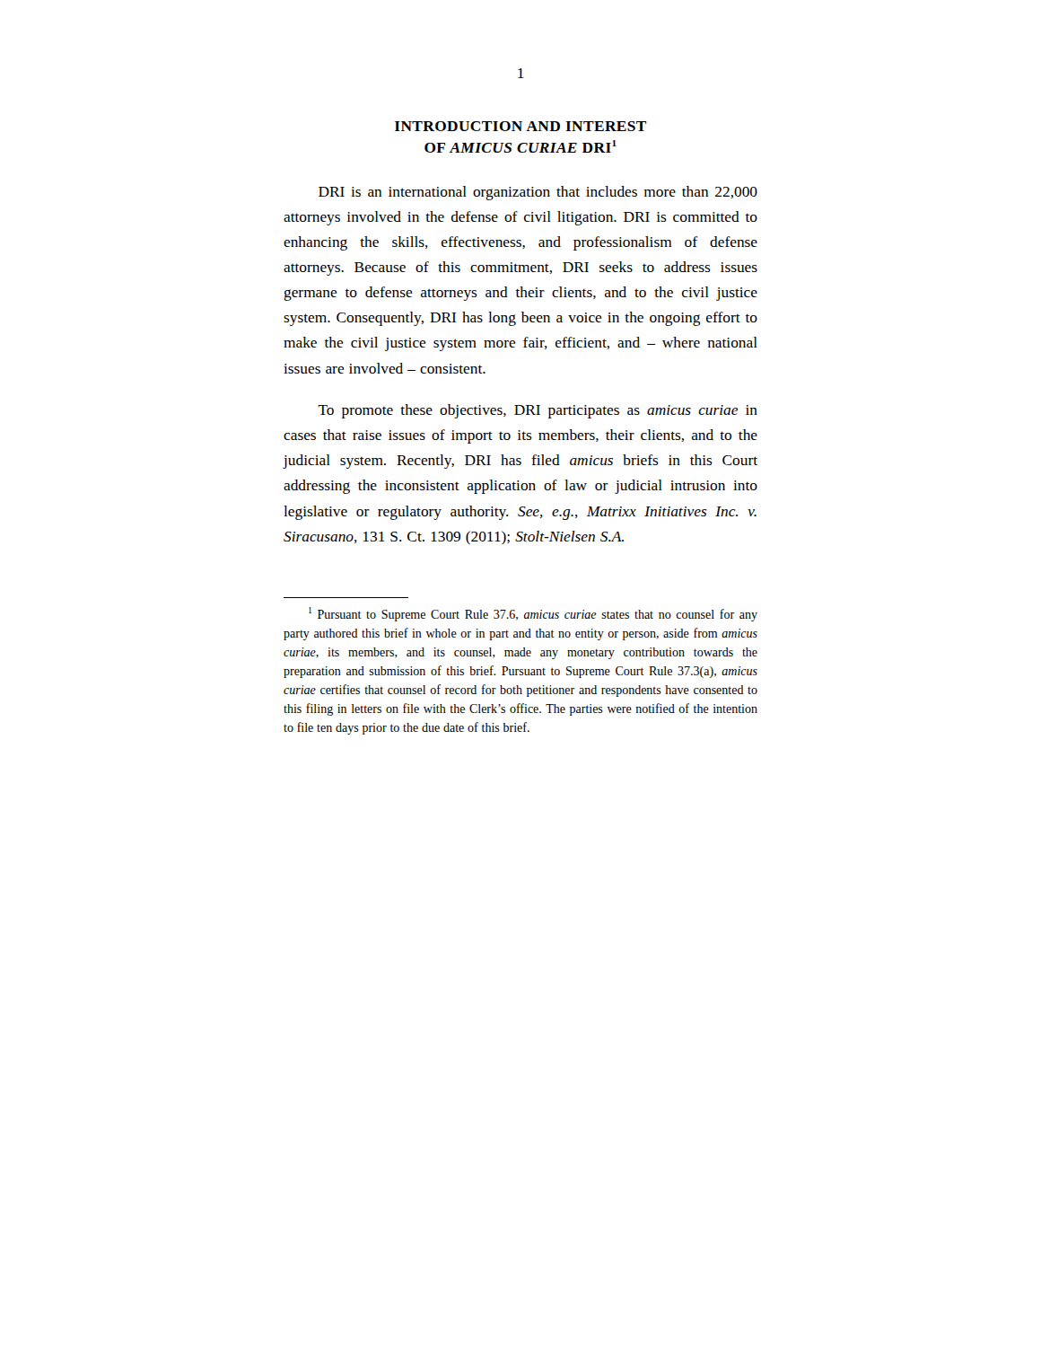1
INTRODUCTION AND INTEREST
OF AMICUS CURIAE DRI1
DRI is an international organization that includes more than 22,000 attorneys involved in the defense of civil litigation. DRI is committed to enhancing the skills, effectiveness, and professionalism of defense attorneys. Because of this commitment, DRI seeks to address issues germane to defense attorneys and their clients, and to the civil justice system. Consequently, DRI has long been a voice in the ongoing effort to make the civil justice system more fair, efficient, and – where national issues are involved – consistent.
To promote these objectives, DRI participates as amicus curiae in cases that raise issues of import to its members, their clients, and to the judicial system. Recently, DRI has filed amicus briefs in this Court addressing the inconsistent application of law or judicial intrusion into legislative or regulatory authority. See, e.g., Matrixx Initiatives Inc. v. Siracusano, 131 S. Ct. 1309 (2011); Stolt-Nielsen S.A.
1 Pursuant to Supreme Court Rule 37.6, amicus curiae states that no counsel for any party authored this brief in whole or in part and that no entity or person, aside from amicus curiae, its members, and its counsel, made any monetary contribution towards the preparation and submission of this brief. Pursuant to Supreme Court Rule 37.3(a), amicus curiae certifies that counsel of record for both petitioner and respondents have consented to this filing in letters on file with the Clerk’s office. The parties were notified of the intention to file ten days prior to the due date of this brief.